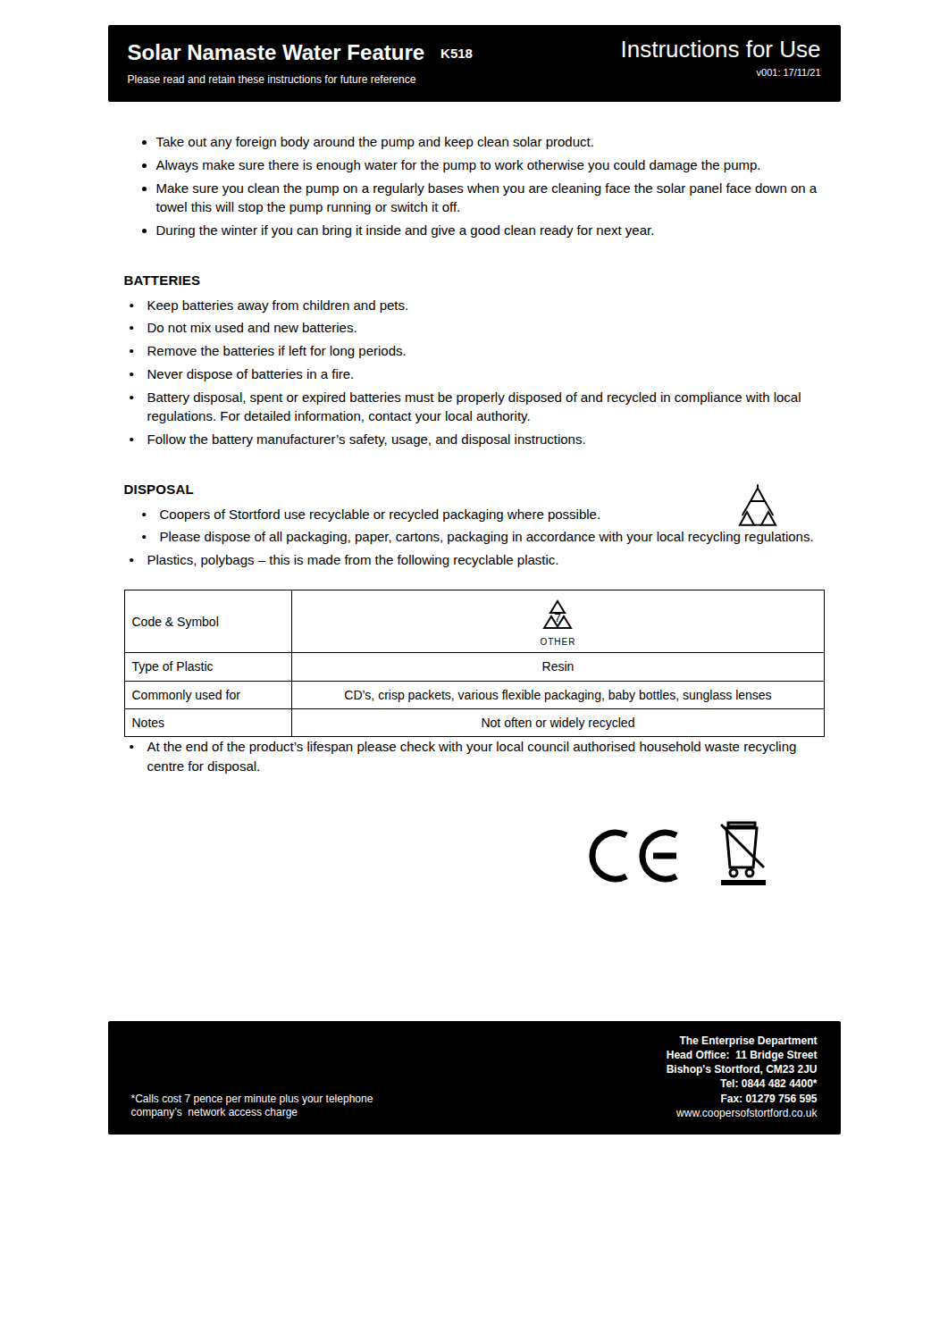Solar Namaste Water Feature
K518
Please read and retain these instructions for future reference
Instructions for Use
v001: 17/11/21
Take out any foreign body around the pump and keep clean solar product.
Always make sure there is enough water for the pump to work otherwise you could damage the pump.
Make sure you clean the pump on a regularly bases when you are cleaning face the solar panel face down on a towel this will stop the pump running or switch it off.
During the winter if you can bring it inside and give a good clean ready for next year.
BATTERIES
Keep batteries away from children and pets.
Do not mix used and new batteries.
Remove the batteries if left for long periods.
Never dispose of batteries in a fire.
Battery disposal, spent or expired batteries must be properly disposed of and recycled in compliance with local regulations. For detailed information, contact your local authority.
Follow the battery manufacturer’s safety, usage, and disposal instructions.
DISPOSAL
Coopers of Stortford use recyclable or recycled packaging where possible.
Please dispose of all packaging, paper, cartons, packaging in accordance with your local recycling regulations.
Plastics, polybags – this is made from the following recyclable plastic.
| Code & Symbol | 7 OTHER |
| Type of Plastic | Resin |
| Commonly used for | CD’s, crisp packets, various flexible packaging, baby bottles, sunglass lenses |
| Notes | Not often or widely recycled |
At the end of the product’s lifespan please check with your local council authorised household waste recycling centre for disposal.
*Calls cost 7 pence per minute plus your telephone company’s network access charge
The Enterprise Department
Head Office: 11 Bridge Street
Bishop's Stortford, CM23 2JU
Tel: 0844 482 4400*
Fax: 01279 756 595
www.coopersofstortford.co.uk